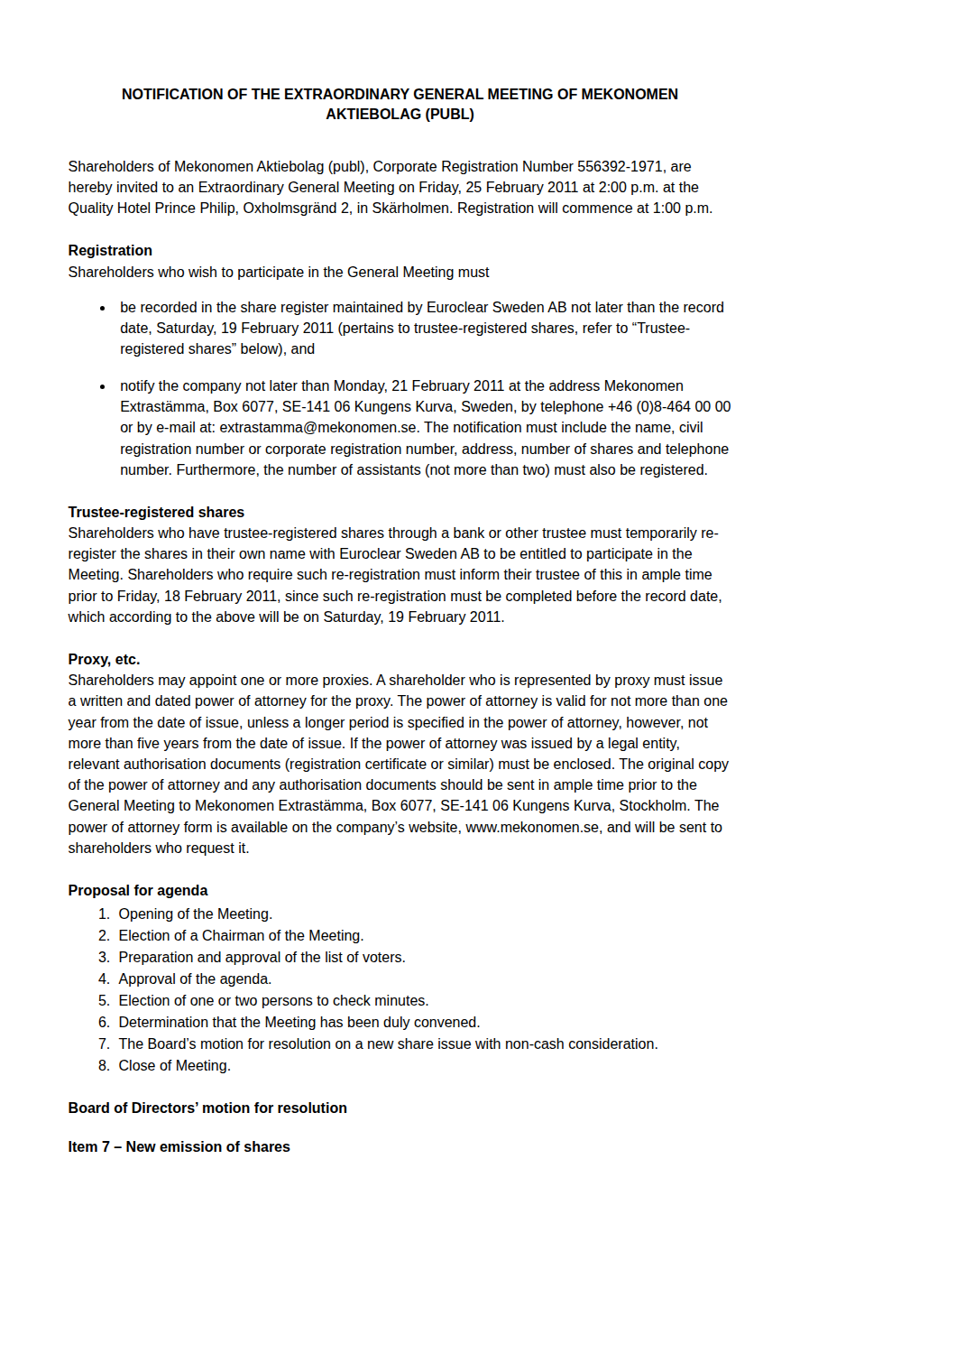NOTIFICATION OF THE EXTRAORDINARY GENERAL MEETING OF MEKONOMEN
AKTIEBOLAG (PUBL)
Shareholders of Mekonomen Aktiebolag (publ), Corporate Registration Number 556392-1971, are hereby invited to an Extraordinary General Meeting on Friday, 25 February 2011 at 2:00 p.m. at the Quality Hotel Prince Philip, Oxholmsgränd 2, in Skärholmen. Registration will commence at 1:00 p.m.
Registration
Shareholders who wish to participate in the General Meeting must
be recorded in the share register maintained by Euroclear Sweden AB not later than the record date, Saturday, 19 February 2011 (pertains to trustee-registered shares, refer to “Trustee-registered shares” below), and
notify the company not later than Monday, 21 February 2011 at the address Mekonomen Extrastämma, Box 6077, SE-141 06 Kungens Kurva, Sweden, by telephone +46 (0)8-464 00 00 or by e-mail at: extrastamma@mekonomen.se. The notification must include the name, civil registration number or corporate registration number, address, number of shares and telephone number. Furthermore, the number of assistants (not more than two) must also be registered.
Trustee-registered shares
Shareholders who have trustee-registered shares through a bank or other trustee must temporarily re-register the shares in their own name with Euroclear Sweden AB to be entitled to participate in the Meeting. Shareholders who require such re-registration must inform their trustee of this in ample time prior to Friday, 18 February 2011, since such re-registration must be completed before the record date, which according to the above will be on Saturday, 19 February 2011.
Proxy, etc.
Shareholders may appoint one or more proxies. A shareholder who is represented by proxy must issue a written and dated power of attorney for the proxy. The power of attorney is valid for not more than one year from the date of issue, unless a longer period is specified in the power of attorney, however, not more than five years from the date of issue. If the power of attorney was issued by a legal entity, relevant authorisation documents (registration certificate or similar) must be enclosed. The original copy of the power of attorney and any authorisation documents should be sent in ample time prior to the General Meeting to Mekonomen Extrastämma, Box 6077, SE-141 06 Kungens Kurva, Stockholm. The power of attorney form is available on the company’s website, www.mekonomen.se, and will be sent to shareholders who request it.
Proposal for agenda
Opening of the Meeting.
Election of a Chairman of the Meeting.
Preparation and approval of the list of voters.
Approval of the agenda.
Election of one or two persons to check minutes.
Determination that the Meeting has been duly convened.
The Board’s motion for resolution on a new share issue with non-cash consideration.
Close of Meeting.
Board of Directors’ motion for resolution
Item 7 – New emission of shares